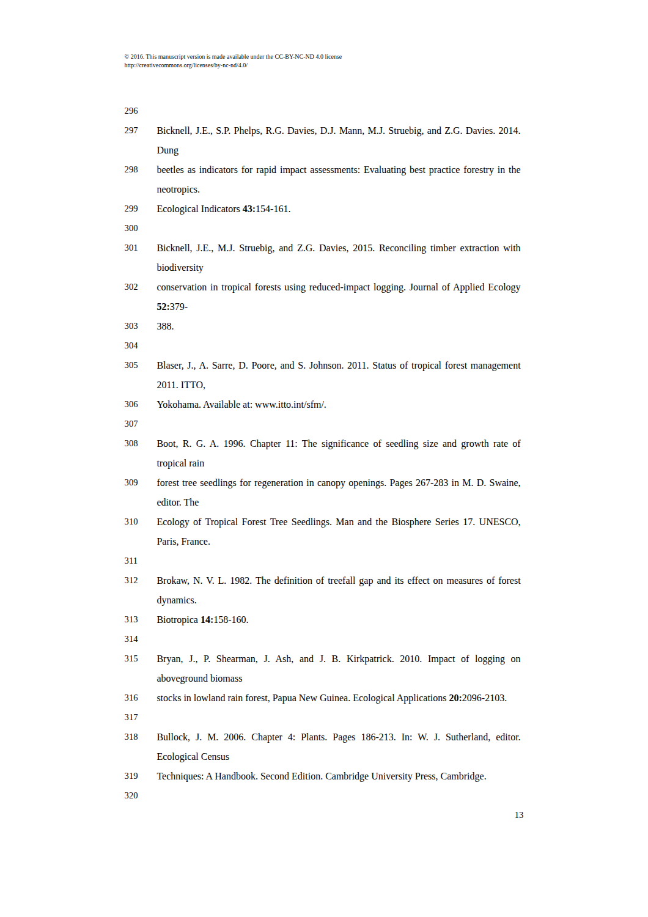© 2016. This manuscript version is made available under the CC-BY-NC-ND 4.0 license
http://creativecommons.org/licenses/by-nc-nd/4.0/
296
297
Bicknell, J.E., S.P. Phelps, R.G. Davies, D.J. Mann, M.J. Struebig, and Z.G. Davies. 2014. Dung
298
beetles as indicators for rapid impact assessments: Evaluating best practice forestry in the neotropics.
299
Ecological Indicators 43: 154-161.
300
301
Bicknell, J.E., M.J. Struebig, and Z.G. Davies, 2015. Reconciling timber extraction with biodiversity
302
conservation in tropical forests using reduced-impact logging. Journal of Applied Ecology 52: 379-
303
388.
304
305
Blaser, J., A. Sarre, D. Poore, and S. Johnson. 2011. Status of tropical forest management 2011. ITTO,
306
Yokohama. Available at: www.itto.int/sfm/.
307
308
Boot, R. G. A. 1996. Chapter 11: The significance of seedling size and growth rate of tropical rain
309
forest tree seedlings for regeneration in canopy openings. Pages 267-283 in M. D. Swaine, editor. The
310
Ecology of Tropical Forest Tree Seedlings. Man and the Biosphere Series 17. UNESCO, Paris, France.
311
312
Brokaw, N. V. L. 1982. The definition of treefall gap and its effect on measures of forest dynamics.
313
Biotropica 14: 158-160.
314
315
Bryan, J., P. Shearman, J. Ash, and J. B. Kirkpatrick. 2010. Impact of logging on aboveground biomass
316
stocks in lowland rain forest, Papua New Guinea. Ecological Applications 20: 2096-2103.
317
318
Bullock, J. M. 2006. Chapter 4: Plants. Pages 186-213. In: W. J. Sutherland, editor. Ecological Census
319
Techniques: A Handbook. Second Edition. Cambridge University Press, Cambridge.
320
13